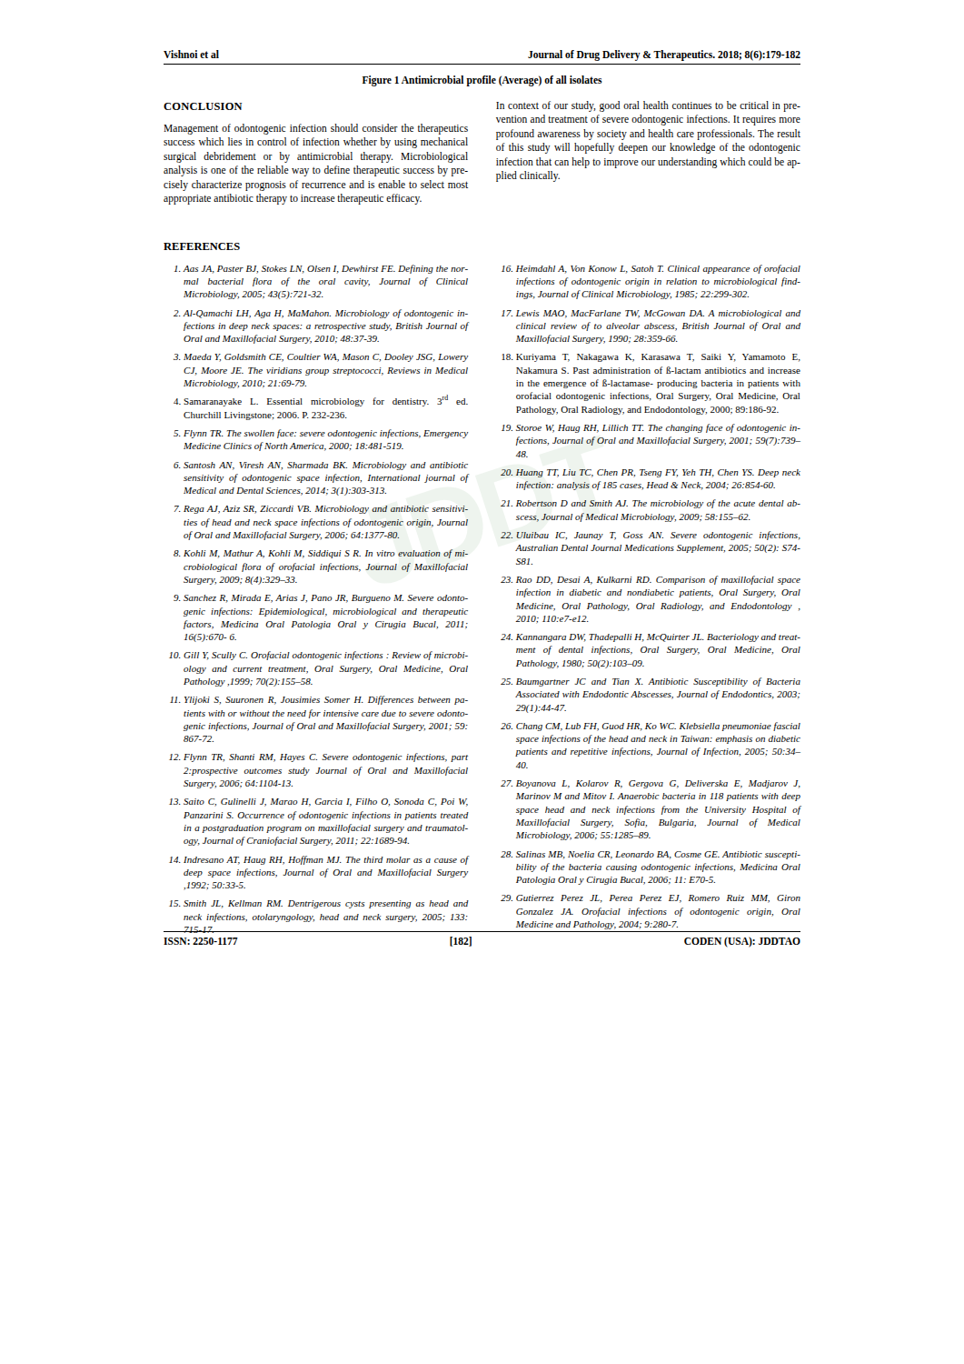JDDT
Vishnoi et al
Journal of Drug Delivery & Therapeutics. 2018; 8(6):179-182
Figure 1 Antimicrobial profile (Average) of all isolates
CONCLUSION
Management of odontogenic infection should consider the therapeutics success which lies in control of infection whether by using mechanical surgical debridement or by antimicrobial therapy. Microbiological analysis is one of the reliable way to define therapeutic success by precisely characterize prognosis of recurrence and is enable to select most appropriate antibiotic therapy to increase therapeutic efficacy.
In context of our study, good oral health continues to be critical in prevention and treatment of severe odontogenic infections. It requires more profound awareness by society and health care professionals. The result of this study will hopefully deepen our knowledge of the odontogenic infection that can help to improve our understanding which could be applied clinically.
REFERENCES
Aas JA, Paster BJ, Stokes LN, Olsen I, Dewhirst FE. Defining the normal bacterial flora of the oral cavity, Journal of Clinical Microbiology, 2005; 43(5):721-32.
Al-Qamachi LH, Aga H, MaMahon. Microbiology of odontogenic infections in deep neck spaces: a retrospective study, British Journal of Oral and Maxillofacial Surgery, 2010; 48:37-39.
Maeda Y, Goldsmith CE, Coultier WA, Mason C, Dooley JSG, Lowery CJ, Moore JE. The viridians group streptococci, Reviews in Medical Microbiology, 2010; 21:69-79.
Samaranayake L. Essential microbiology for dentistry. 3rd ed. Churchill Livingstone; 2006. P. 232-236.
Flynn TR. The swollen face: severe odontogenic infections, Emergency Medicine Clinics of North America, 2000; 18:481-519.
Santosh AN, Viresh AN, Sharmada BK. Microbiology and antibiotic sensitivity of odontogenic space infection, International journal of Medical and Dental Sciences, 2014; 3(1):303-313.
Rega AJ, Aziz SR, Ziccardi VB. Microbiology and antibiotic sensitivities of head and neck space infections of odontogenic origin, Journal of Oral and Maxillofacial Surgery, 2006; 64:1377-80.
Kohli M, Mathur A, Kohli M, Siddiqui S R. In vitro evaluation of microbiological flora of orofacial infections, Journal of Maxillofacial Surgery, 2009; 8(4):329–33.
Sanchez R, Mirada E, Arias J, Pano JR, Burgueno M. Severe odontogenic infections: Epidemiological, microbiological and therapeutic factors, Medicina Oral Patologia Oral y Cirugia Bucal, 2011; 16(5):670- 6.
Gill Y, Scully C. Orofacial odontogenic infections : Review of microbiology and current treatment, Oral Surgery, Oral Medicine, Oral Pathology ,1999; 70(2):155–58.
Ylijoki S, Suuronen R, Jousimies Somer H. Differences between patients with or without the need for intensive care due to severe odontogenic infections, Journal of Oral and Maxillofacial Surgery, 2001; 59: 867-72.
Flynn TR, Shanti RM, Hayes C. Severe odontogenic infections, part 2:prospective outcomes study Journal of Oral and Maxillofacial Surgery, 2006; 64:1104-13.
Saito C, Gulinelli J, Marao H, Garcia I, Filho O, Sonoda C, Poi W, Panzarini S. Occurrence of odontogenic infections in patients treated in a postgraduation program on maxillofacial surgery and traumatology, Journal of Craniofacial Surgery, 2011; 22:1689-94.
Indresano AT, Haug RH, Hoffman MJ. The third molar as a cause of deep space infections, Journal of Oral and Maxillofacial Surgery ,1992; 50:33-5.
Smith JL, Kellman RM. Dentrigerous cysts presenting as head and neck infections, otolaryngology, head and neck surgery, 2005; 133: 715-17.
Heimdahl A, Von Konow L, Satoh T. Clinical appearance of orofacial infections of odontogenic origin in relation to microbiological findings, Journal of Clinical Microbiology, 1985; 22:299-302.
Lewis MAO, MacFarlane TW, McGowan DA. A microbiological and clinical review of to alveolar abscess, British Journal of Oral and Maxillofacial Surgery, 1990; 28:359-66.
Kuriyama T, Nakagawa K, Karasawa T, Saiki Y, Yamamoto E, Nakamura S. Past administration of ß-lactam antibiotics and increase in the emergence of ß-lactamase- producing bacteria in patients with orofacial odontogenic infections, Oral Surgery, Oral Medicine, Oral Pathology, Oral Radiology, and Endodontology, 2000; 89:186-92.
Storoe W, Haug RH, Lillich TT. The changing face of odontogenic infections, Journal of Oral and Maxillofacial Surgery, 2001; 59(7):739–48.
Huang TT, Liu TC, Chen PR, Tseng FY, Yeh TH, Chen YS. Deep neck infection: analysis of 185 cases, Head & Neck, 2004; 26:854-60.
Robertson D and Smith AJ. The microbiology of the acute dental abscess, Journal of Medical Microbiology, 2009; 58:155–62.
Uluibau IC, Jaunay T, Goss AN. Severe odontogenic infections, Australian Dental Journal Medications Supplement, 2005; 50(2): S74-S81.
Rao DD, Desai A, Kulkarni RD. Comparison of maxillofacial space infection in diabetic and nondiabetic patients, Oral Surgery, Oral Medicine, Oral Pathology, Oral Radiology, and Endodontology , 2010; 110:e7-e12.
Kannangara DW, Thadepalli H, McQuirter JL. Bacteriology and treatment of dental infections, Oral Surgery, Oral Medicine, Oral Pathology, 1980; 50(2):103–09.
Baumgartner JC and Tian X. Antibiotic Susceptibility of Bacteria Associated with Endodontic Abscesses, Journal of Endodontics, 2003; 29(1):44-47.
Chang CM, Lub FH, Guod HR, Ko WC. Klebsiella pneumoniae fascial space infections of the head and neck in Taiwan: emphasis on diabetic patients and repetitive infections, Journal of Infection, 2005; 50:34–40.
Boyanova L, Kolarov R, Gergova G, Deliverska E, Madjarov J, Marinov M and Mitov I. Anaerobic bacteria in 118 patients with deep space head and neck infections from the University Hospital of Maxillofacial Surgery, Sofia, Bulgaria, Journal of Medical Microbiology, 2006; 55:1285–89.
Salinas MB, Noelia CR, Leonardo BA, Cosme GE. Antibiotic susceptibility of the bacteria causing odontogenic infections, Medicina Oral Patologia Oral y Cirugia Bucal, 2006; 11: E70-5.
Gutierrez Perez JL, Perea Perez EJ, Romero Ruiz MM, Giron Gonzalez JA. Orofacial infections of odontogenic origin, Oral Medicine and Pathology, 2004; 9:280-7.
ISSN: 2250-1177
[182]
CODEN (USA): JDDTAO